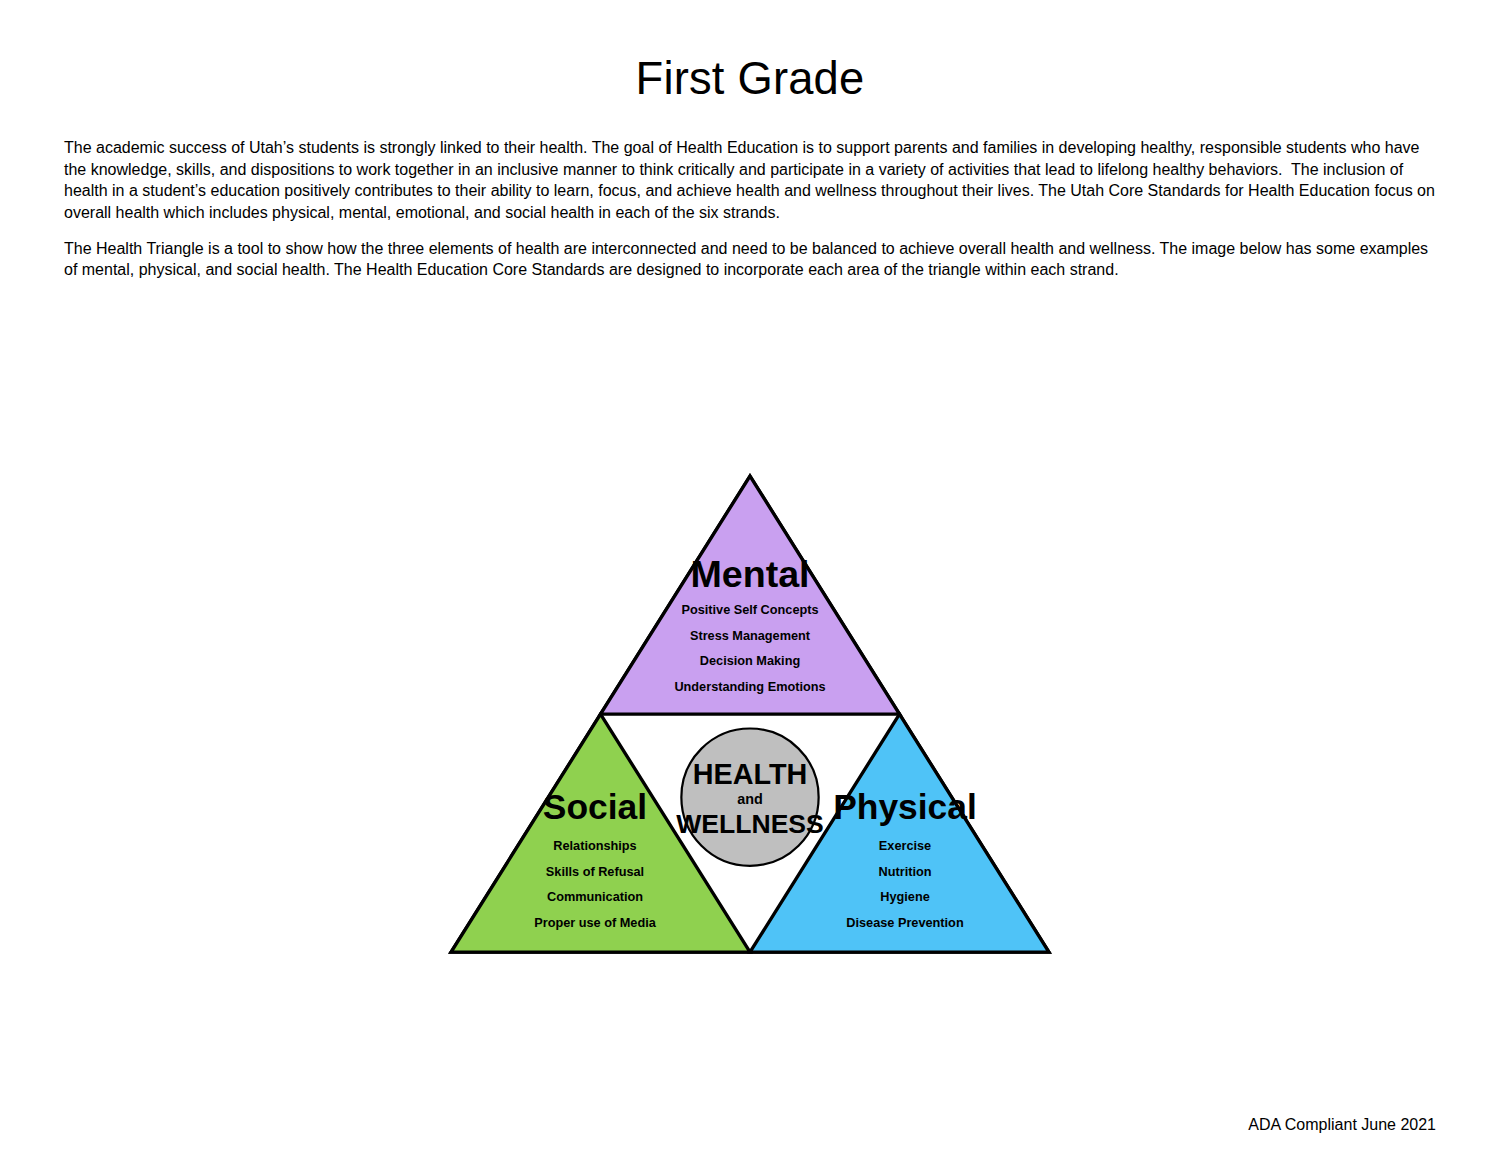First Grade
The academic success of Utah’s students is strongly linked to their health. The goal of Health Education is to support parents and families in developing healthy, responsible students who have the knowledge, skills, and dispositions to work together in an inclusive manner to think critically and participate in a variety of activities that lead to lifelong healthy behaviors. The inclusion of health in a student’s education positively contributes to their ability to learn, focus, and achieve health and wellness throughout their lives. The Utah Core Standards for Health Education focus on overall health which includes physical, mental, emotional, and social health in each of the six strands.
The Health Triangle is a tool to show how the three elements of health are interconnected and need to be balanced to achieve overall health and wellness. The image below has some examples of mental, physical, and social health. The Health Education Core Standards are designed to incorporate each area of the triangle within each strand.
The Health Triangle A large triangle divided into three corner triangles labeled Mental, Social, and Physical, with Health and Wellness in a circle at the center. Mental lists Positive Self Concepts, Stress Management, Decision Making, Understanding Emotions. Social lists Relationships, Skills of Refusal, Communication, Proper use of Media. Physical lists Exercise, Nutrition, Hygiene, Disease Prevention. Mental Positive Self Concepts Stress Management Decision Making Understanding Emotions Social Relationships Skills of Refusal Communication Proper use of Media Physical Exercise Nutrition Hygiene Disease Prevention HEALTH and WELLNESS
ADA Compliant June 2021